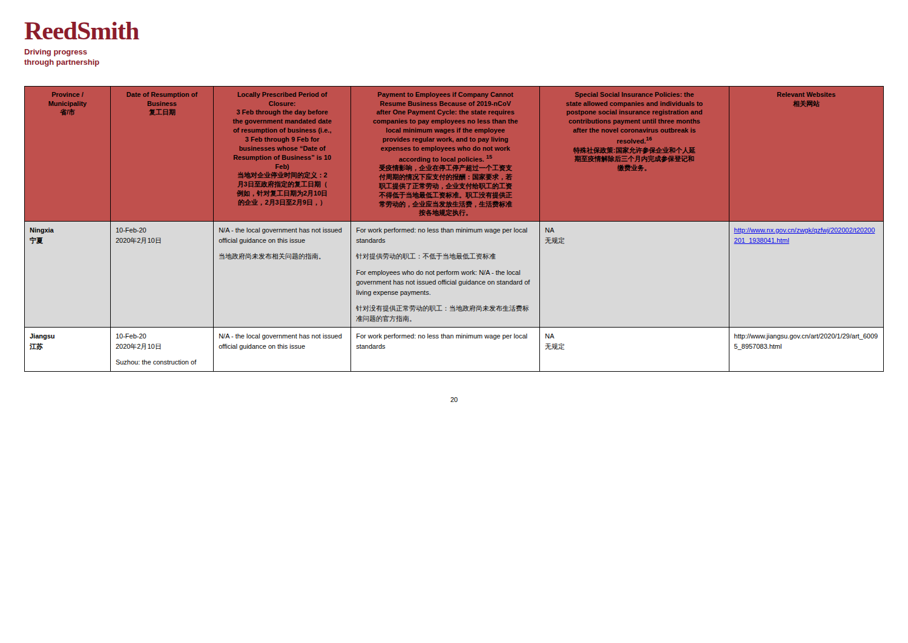ReedSmith
Driving progress
through partnership
| Province / Municipality 省/市 | Date of Resumption of Business 复工日期 | Locally Prescribed Period of Closure: 3 Feb through the day before the government mandated date of resumption of business (i.e., 3 Feb through 9 Feb for businesses whose “Date of Resumption of Business” is 10 Feb) 当地对企业停业时间的定义：2 月3日至政府指定的复工日期（ 例如，针对复工日期为2月10日 的企业，2月3日至2月9日，） | Payment to Employees if Company Cannot Resume Business Because of 2019-nCoV after One Payment Cycle: the state requires companies to pay employees no less than the local minimum wages if the employee provides regular work, and to pay living expenses to employees who do not work according to local policies. 15 受疫情影响，企业在停工停产超过一个工资支 付周期的情况下应支付的报酬：国家要求，若 职工提供了正常劳动，企业支付给职工的工资 不得低于当地最低工资标准。职工没有提供正 常劳动的，企业应当发放生活费，生活费标准 按各地规定执行。 | Special Social Insurance Policies: the state allowed companies and individuals to postpone social insurance registration and contributions payment until three months after the novel coronavirus outbreak is resolved. 16 特殊社保政策:国家允许参保企业和个人延 期至疫情解除后三个月内完成参保登记和 缴费业务。 | Relevant Websites 相关网站 |
| --- | --- | --- | --- | --- | --- |
| Ningxia 宁夏 | 10-Feb-20 2020年2月10日 | N/A - the local government has not issued official guidance on this issue 当地政府尚未发布相关问题的指南。 | For work performed: no less than minimum wage per local standards 针对提供劳动的职工：不低于当地最低工资标准 For employees who do not perform work: N/A - the local government has not issued official guidance on standard of living expense payments. 针对没有提供正常劳动的职工：当地政府尚未发布生活费标准问题的官方指南。 | NA 无规定 | http://www.nx.gov.cn/zwgk/qzfwj/202002/t20200201_1938041.html |
| Jiangsu 江苏 | 10-Feb-20 2020年2月10日 Suzhou: the construction of | N/A - the local government has not issued official guidance on this issue | For work performed: no less than minimum wage per local standards | NA 无规定 | http://www.jiangsu.gov.cn/art/2020/1/29/art_60095_8957083.html |
20